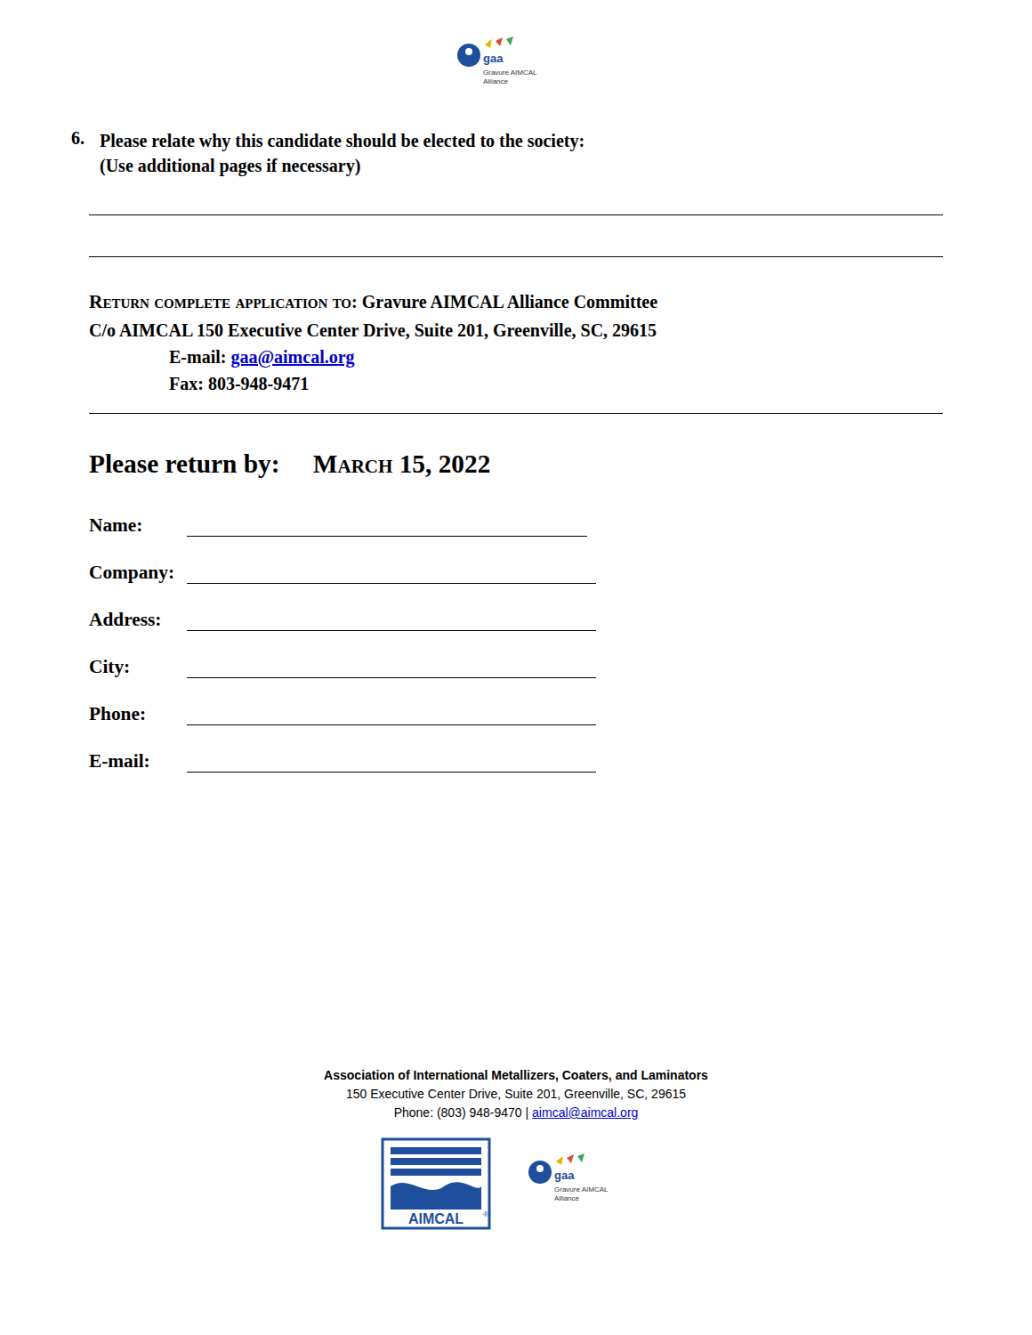gaa Gravure AIMCAL Alliance
6.
Please relate why this candidate should be elected to the society:
(Use additional pages if necessary)
Return complete application to: Gravure AIMCAL Alliance Committee
C/o AIMCAL 150 Executive Center Drive, Suite 201, Greenville, SC, 29615
E-mail: gaa@aimcal.org
Fax: 803-948-9471
Please return by: March 15, 2022
Name:
Company:
Address:
City:
Phone:
E-mail:
Association of International Metallizers, Coaters, and Laminators
150 Executive Center Drive, Suite 201, Greenville, SC, 29615
Phone: (803) 948-9470 | aimcal@aimcal.org
AIMCAL ® gaa Gravure AIMCAL Alliance